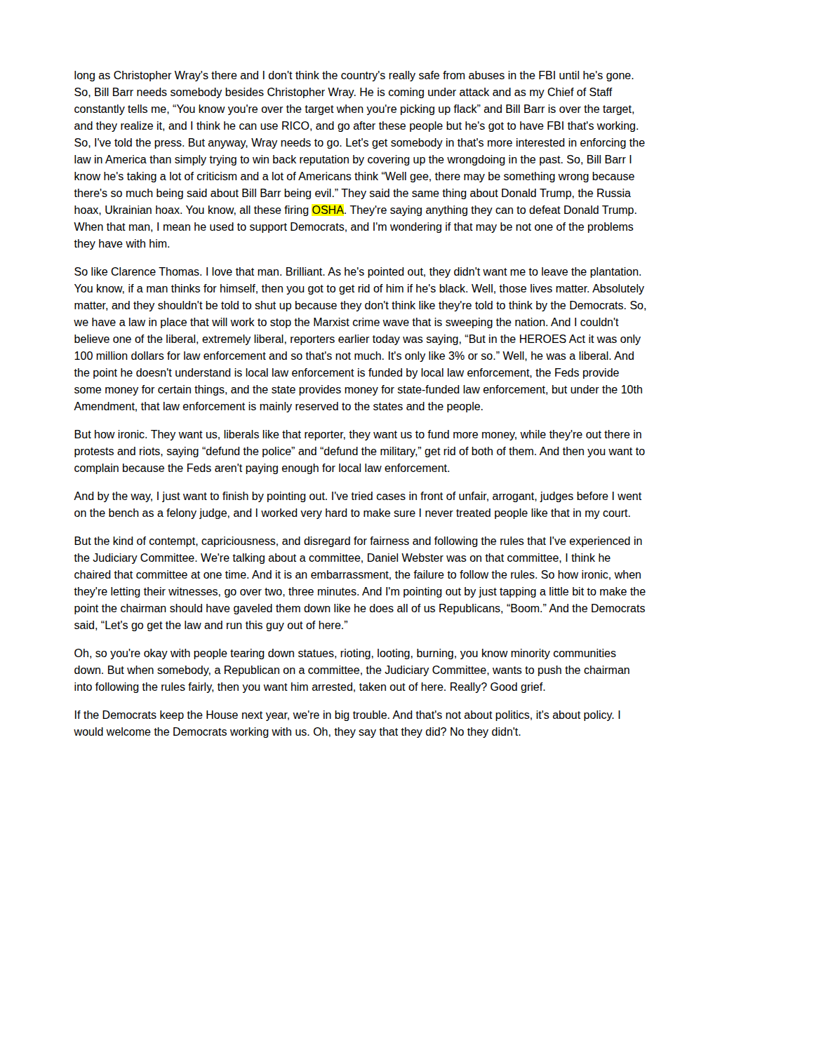long as Christopher Wray's there and I don't think the country's really safe from abuses in the FBI until he's gone. So, Bill Barr needs somebody besides Christopher Wray. He is coming under attack and as my Chief of Staff constantly tells me, “You know you're over the target when you're picking up flack” and Bill Barr is over the target, and they realize it, and I think he can use RICO, and go after these people but he's got to have FBI that's working. So, I've told the press. But anyway, Wray needs to go. Let's get somebody in that's more interested in enforcing the law in America than simply trying to win back reputation by covering up the wrongdoing in the past. So, Bill Barr I know he's taking a lot of criticism and a lot of Americans think “Well gee, there may be something wrong because there's so much being said about Bill Barr being evil.” They said the same thing about Donald Trump, the Russia hoax, Ukrainian hoax. You know, all these firing OSHA. They're saying anything they can to defeat Donald Trump. When that man, I mean he used to support Democrats, and I'm wondering if that may be not one of the problems they have with him.
So like Clarence Thomas. I love that man. Brilliant. As he's pointed out, they didn't want me to leave the plantation. You know, if a man thinks for himself, then you got to get rid of him if he's black. Well, those lives matter. Absolutely matter, and they shouldn't be told to shut up because they don't think like they're told to think by the Democrats. So, we have a law in place that will work to stop the Marxist crime wave that is sweeping the nation. And I couldn't believe one of the liberal, extremely liberal, reporters earlier today was saying, “But in the HEROES Act it was only 100 million dollars for law enforcement and so that's not much. It's only like 3% or so.” Well, he was a liberal. And the point he doesn't understand is local law enforcement is funded by local law enforcement, the Feds provide some money for certain things, and the state provides money for state-funded law enforcement, but under the 10th Amendment, that law enforcement is mainly reserved to the states and the people.
But how ironic. They want us, liberals like that reporter, they want us to fund more money, while they're out there in protests and riots, saying “defund the police” and “defund the military,” get rid of both of them. And then you want to complain because the Feds aren't paying enough for local law enforcement.
And by the way, I just want to finish by pointing out. I've tried cases in front of unfair, arrogant, judges before I went on the bench as a felony judge, and I worked very hard to make sure I never treated people like that in my court.
But the kind of contempt, capriciousness, and disregard for fairness and following the rules that I've experienced in the Judiciary Committee. We're talking about a committee, Daniel Webster was on that committee, I think he chaired that committee at one time. And it is an embarrassment, the failure to follow the rules. So how ironic, when they're letting their witnesses, go over two, three minutes. And I'm pointing out by just tapping a little bit to make the point the chairman should have gaveled them down like he does all of us Republicans, “Boom.” And the Democrats said, “Let's go get the law and run this guy out of here.”
Oh, so you're okay with people tearing down statues, rioting, looting, burning, you know minority communities down. But when somebody, a Republican on a committee, the Judiciary Committee, wants to push the chairman into following the rules fairly, then you want him arrested, taken out of here. Really? Good grief.
If the Democrats keep the House next year, we're in big trouble. And that's not about politics, it's about policy. I would welcome the Democrats working with us. Oh, they say that they did? No they didn't.